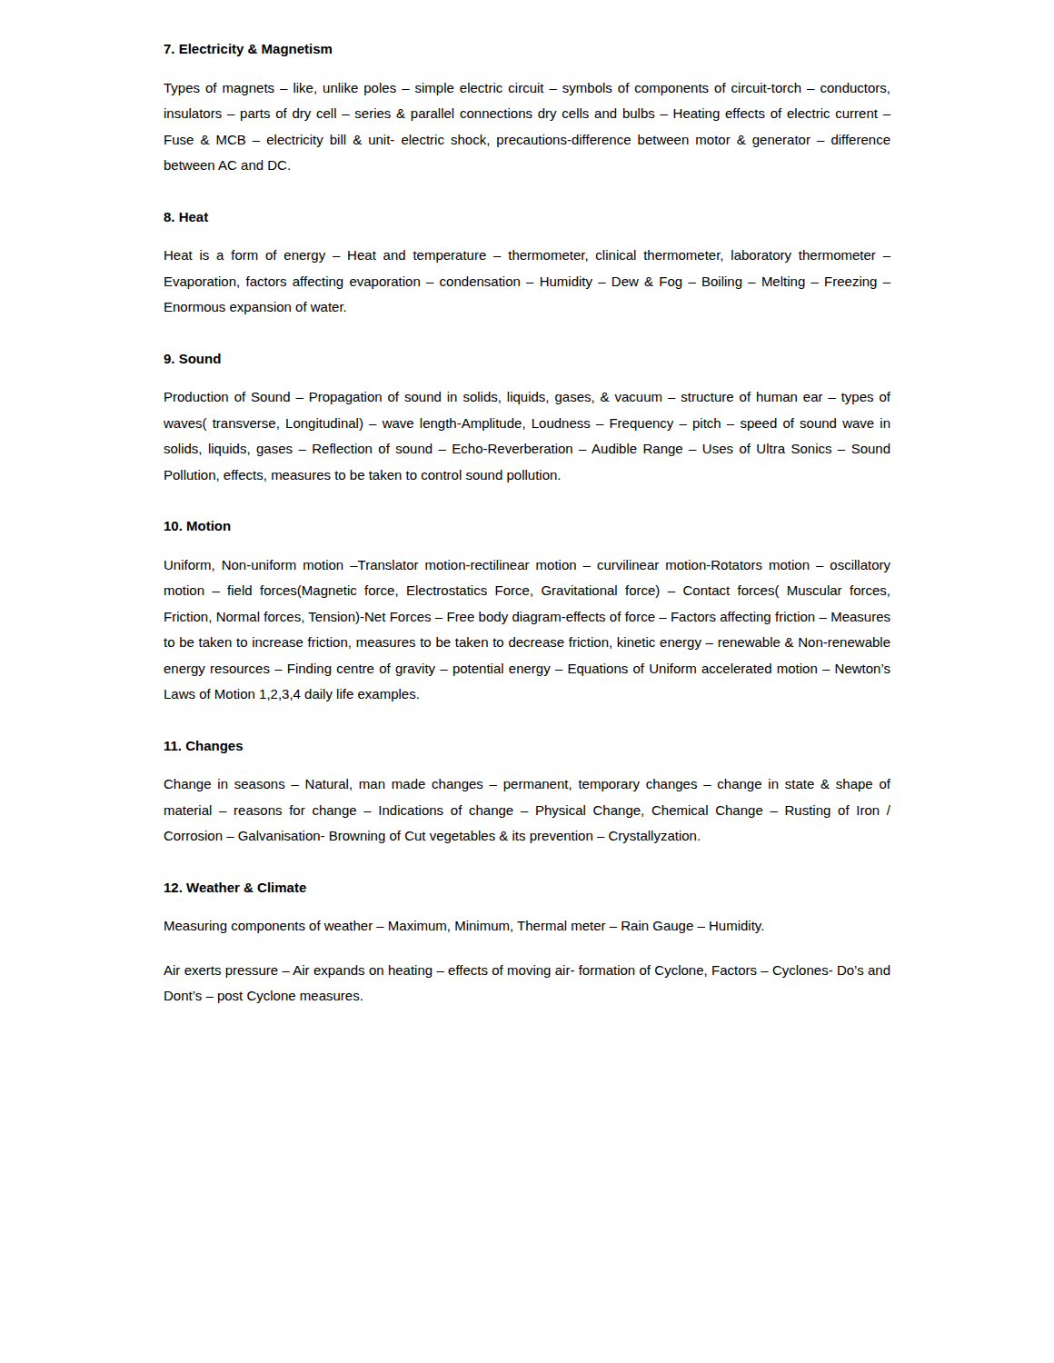7. Electricity & Magnetism
Types of magnets – like, unlike poles – simple electric circuit – symbols of components of circuit-torch – conductors, insulators – parts of dry cell – series & parallel connections dry cells and bulbs – Heating effects of electric current – Fuse & MCB – electricity bill & unit- electric shock, precautions-difference between motor & generator – difference between AC and DC.
8. Heat
Heat is a form of energy – Heat and temperature – thermometer, clinical thermometer, laboratory thermometer – Evaporation, factors affecting evaporation – condensation – Humidity – Dew & Fog – Boiling – Melting – Freezing – Enormous expansion of water.
9. Sound
Production of Sound – Propagation of sound in solids, liquids, gases, & vacuum – structure of human ear – types of waves( transverse, Longitudinal) – wave length-Amplitude, Loudness – Frequency – pitch – speed of sound wave in solids, liquids, gases – Reflection of sound – Echo-Reverberation – Audible Range – Uses of Ultra Sonics – Sound Pollution, effects, measures to be taken to control sound pollution.
10. Motion
Uniform, Non-uniform motion –Translator motion-rectilinear motion – curvilinear motion-Rotators motion – oscillatory motion – field forces(Magnetic force, Electrostatics Force, Gravitational force) – Contact forces( Muscular forces, Friction, Normal forces, Tension)-Net Forces – Free body diagram-effects of force – Factors affecting friction – Measures to be taken to increase friction, measures to be taken to decrease friction, kinetic energy – renewable & Non-renewable energy resources – Finding centre of gravity – potential energy – Equations of Uniform accelerated motion – Newton’s Laws of Motion 1,2,3,4 daily life examples.
11. Changes
Change in seasons – Natural, man made changes – permanent, temporary changes – change in state & shape of material – reasons for change – Indications of change – Physical Change, Chemical Change – Rusting of Iron / Corrosion – Galvanisation- Browning of Cut vegetables & its prevention – Crystallyzation.
12. Weather & Climate
Measuring components of weather – Maximum, Minimum, Thermal meter – Rain Gauge – Humidity.
Air exerts pressure – Air expands on heating – effects of moving air- formation of Cyclone, Factors – Cyclones- Do’s and Dont’s – post Cyclone measures.